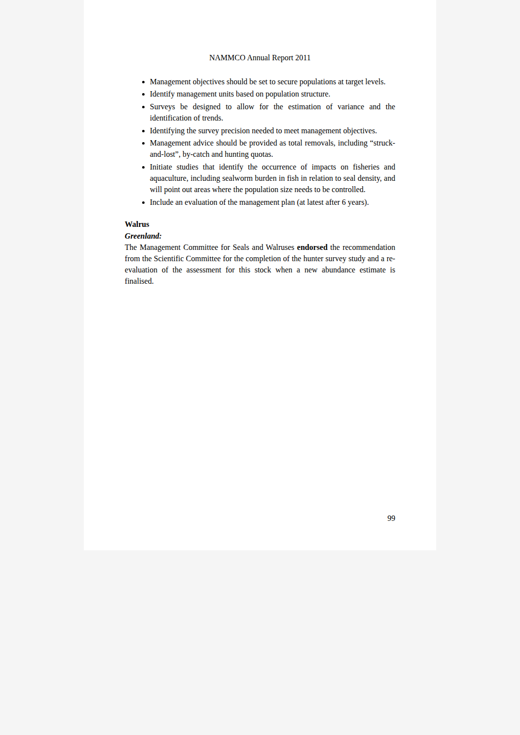NAMMCO Annual Report 2011
Management objectives should be set to secure populations at target levels.
Identify management units based on population structure.
Surveys be designed to allow for the estimation of variance and the identification of trends.
Identifying the survey precision needed to meet management objectives.
Management advice should be provided as total removals, including “struck-and-lost”, by-catch and hunting quotas.
Initiate studies that identify the occurrence of impacts on fisheries and aquaculture, including sealworm burden in fish in relation to seal density, and will point out areas where the population size needs to be controlled.
Include an evaluation of the management plan (at latest after 6 years).
Walrus
Greenland:
The Management Committee for Seals and Walruses endorsed the recommendation from the Scientific Committee for the completion of the hunter survey study and a re-evaluation of the assessment for this stock when a new abundance estimate is finalised.
99